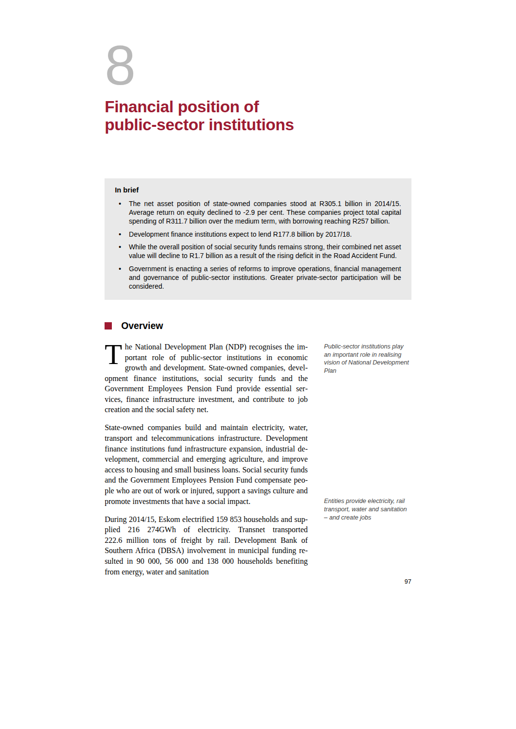8
Financial position of
public-sector institutions
In brief
The net asset position of state-owned companies stood at R305.1 billion in 2014/15. Average return on equity declined to -2.9 per cent. These companies project total capital spending of R311.7 billion over the medium term, with borrowing reaching R257 billion.
Development finance institutions expect to lend R177.8 billion by 2017/18.
While the overall position of social security funds remains strong, their combined net asset value will decline to R1.7 billion as a result of the rising deficit in the Road Accident Fund.
Government is enacting a series of reforms to improve operations, financial management and governance of public-sector institutions. Greater private-sector participation will be considered.
Overview
The National Development Plan (NDP) recognises the important role of public-sector institutions in economic growth and development. State-owned companies, development finance institutions, social security funds and the Government Employees Pension Fund provide essential services, finance infrastructure investment, and contribute to job creation and the social safety net.
State-owned companies build and maintain electricity, water, transport and telecommunications infrastructure. Development finance institutions fund infrastructure expansion, industrial development, commercial and emerging agriculture, and improve access to housing and small business loans. Social security funds and the Government Employees Pension Fund compensate people who are out of work or injured, support a savings culture and promote investments that have a social impact.
During 2014/15, Eskom electrified 159 853 households and supplied 216 274GWh of electricity. Transnet transported 222.6 million tons of freight by rail. Development Bank of Southern Africa (DBSA) involvement in municipal funding resulted in 90 000, 56 000 and 138 000 households benefiting from energy, water and sanitation
Public-sector institutions play an important role in realising vision of National Development Plan
Entities provide electricity, rail transport, water and sanitation – and create jobs
97